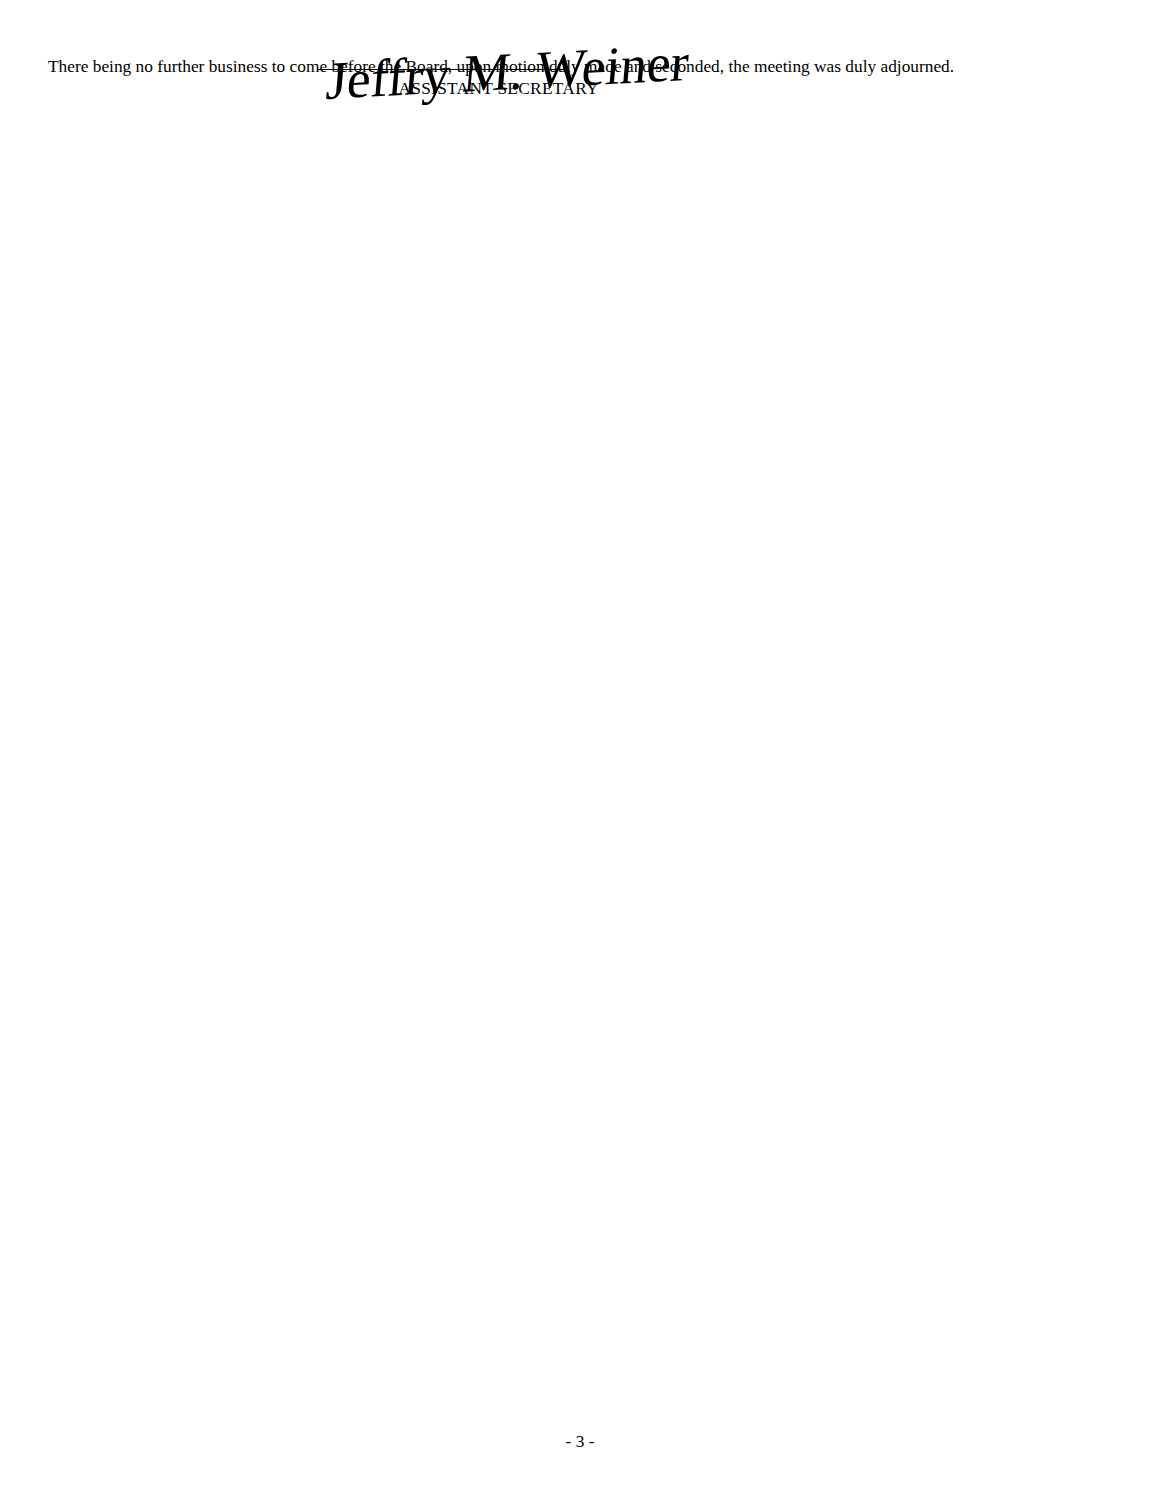There being no further business to come before the Board, upon motion duly made and seconded, the meeting was duly adjourned.
Jeffry M. Weiner
ASSISTANT SECRETARY
- 3 -